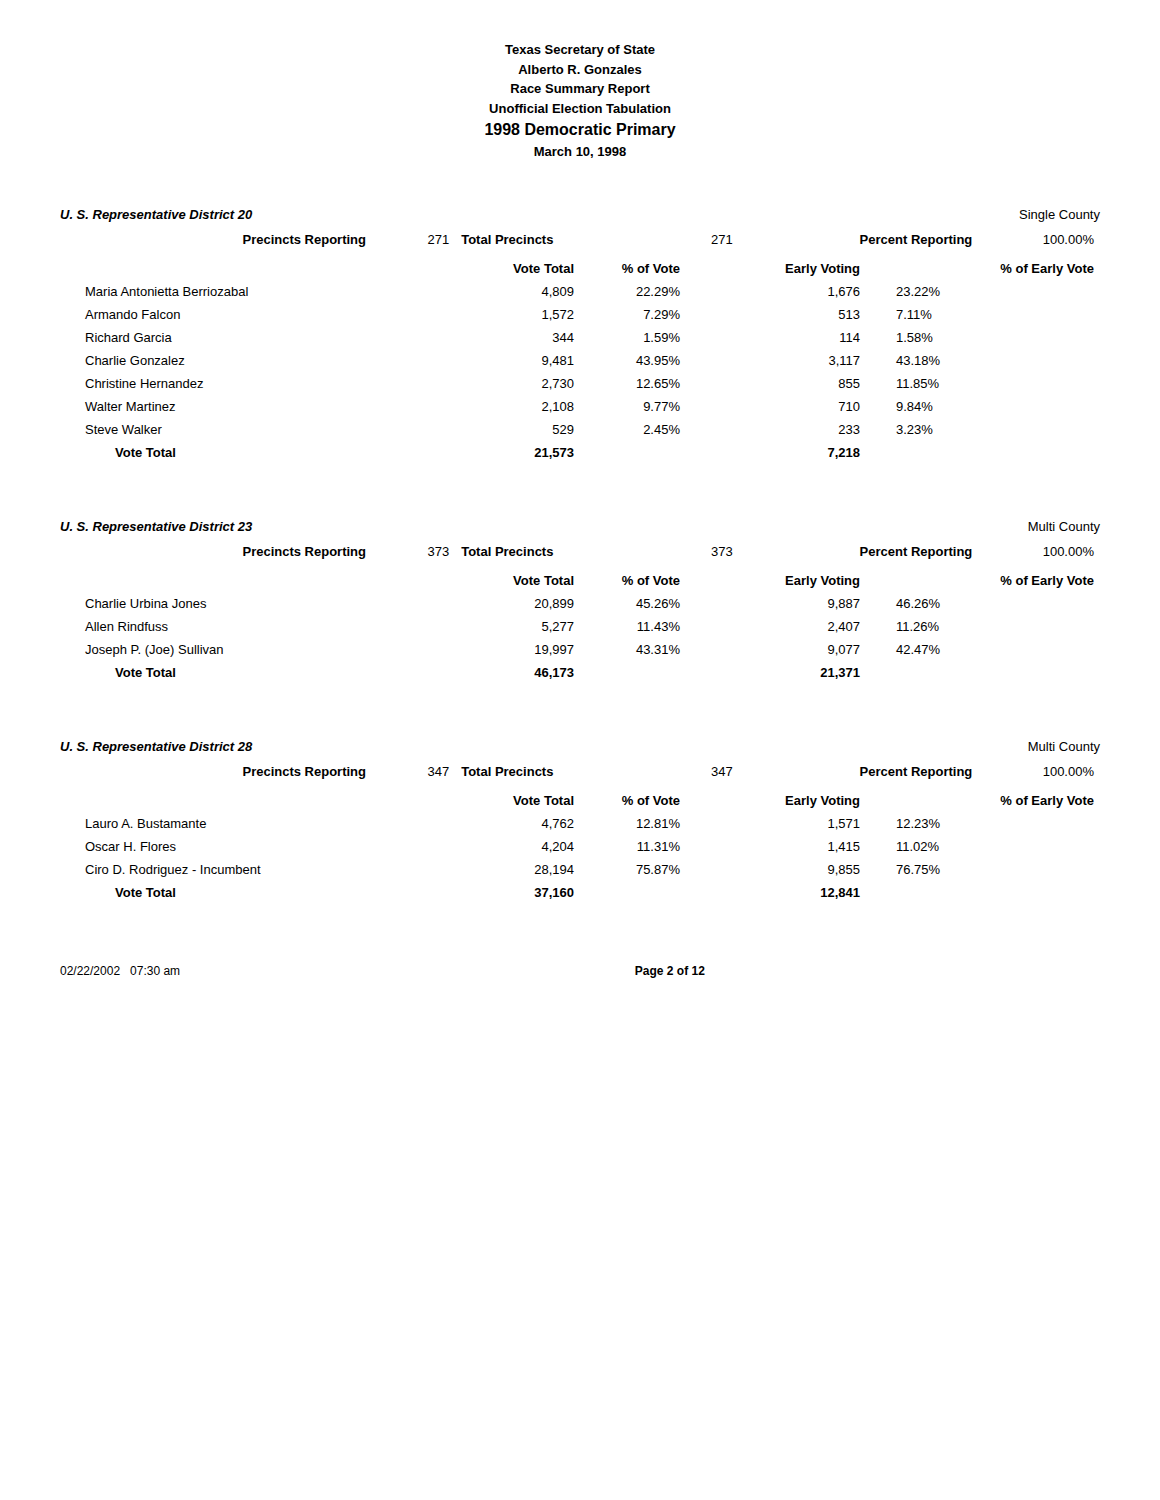Texas Secretary of State
Alberto R. Gonzales
Race Summary Report
Unofficial Election Tabulation
1998 Democratic Primary
March 10, 1998
U. S. Representative District 20 Single County
| Precincts Reporting | 271 | Total Precincts | 271 | Percent Reporting | 100.00% |
| | Vote Total | % of Vote | Early Voting | % of Early Vote |
| Maria Antonietta Berriozabal | 4,809 | 22.29% | 1,676 | 23.22% |
| Armando Falcon | 1,572 | 7.29% | 513 | 7.11% |
| Richard Garcia | 344 | 1.59% | 114 | 1.58% |
| Charlie Gonzalez | 9,481 | 43.95% | 3,117 | 43.18% |
| Christine Hernandez | 2,730 | 12.65% | 855 | 11.85% |
| Walter Martinez | 2,108 | 9.77% | 710 | 9.84% |
| Steve Walker | 529 | 2.45% | 233 | 3.23% |
| Vote Total | 21,573 | | 7,218 | |
U. S. Representative District 23 Multi County
| Precincts Reporting | 373 | Total Precincts | 373 | Percent Reporting | 100.00% |
| | Vote Total | % of Vote | Early Voting | % of Early Vote |
| Charlie Urbina Jones | 20,899 | 45.26% | 9,887 | 46.26% |
| Allen Rindfuss | 5,277 | 11.43% | 2,407 | 11.26% |
| Joseph P. (Joe) Sullivan | 19,997 | 43.31% | 9,077 | 42.47% |
| Vote Total | 46,173 | | 21,371 | |
U. S. Representative District 28 Multi County
| Precincts Reporting | 347 | Total Precincts | 347 | Percent Reporting | 100.00% |
| | Vote Total | % of Vote | Early Voting | % of Early Vote |
| Lauro A. Bustamante | 4,762 | 12.81% | 1,571 | 12.23% |
| Oscar H. Flores | 4,204 | 11.31% | 1,415 | 11.02% |
| Ciro D. Rodriguez - Incumbent | 28,194 | 75.87% | 9,855 | 76.75% |
| Vote Total | 37,160 | | 12,841 | |
02/22/2002 07:30 am
Page 2 of 12